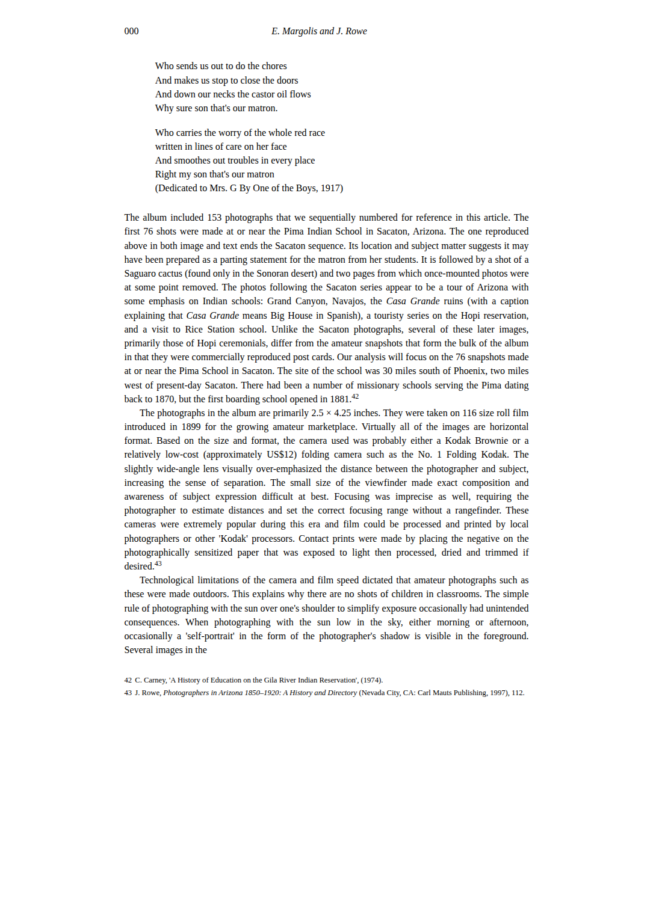000 E. Margolis and J. Rowe
Who sends us out to do the chores And makes us stop to close the doors And down our necks the castor oil flows Why sure son that's our matron.
Who carries the worry of the whole red race written in lines of care on her face And smoothes out troubles in every place Right my son that's our matron (Dedicated to Mrs. G By One of the Boys, 1917)
The album included 153 photographs that we sequentially numbered for reference in this article. The first 76 shots were made at or near the Pima Indian School in Sacaton, Arizona. The one reproduced above in both image and text ends the Sacaton sequence. Its location and subject matter suggests it may have been prepared as a parting statement for the matron from her students. It is followed by a shot of a Saguaro cactus (found only in the Sonoran desert) and two pages from which once-mounted photos were at some point removed. The photos following the Sacaton series appear to be a tour of Arizona with some emphasis on Indian schools: Grand Canyon, Navajos, the Casa Grande ruins (with a caption explaining that Casa Grande means Big House in Spanish), a touristy series on the Hopi reservation, and a visit to Rice Station school. Unlike the Sacaton photographs, several of these later images, primarily those of Hopi ceremonials, differ from the amateur snapshots that form the bulk of the album in that they were commercially reproduced post cards. Our analysis will focus on the 76 snapshots made at or near the Pima School in Sacaton. The site of the school was 30 miles south of Phoenix, two miles west of present-day Sacaton. There had been a number of missionary schools serving the Pima dating back to 1870, but the first boarding school opened in 1881.42
The photographs in the album are primarily 2.5 × 4.25 inches. They were taken on 116 size roll film introduced in 1899 for the growing amateur marketplace. Virtually all of the images are horizontal format. Based on the size and format, the camera used was probably either a Kodak Brownie or a relatively low-cost (approximately US$12) folding camera such as the No. 1 Folding Kodak. The slightly wide-angle lens visually over-emphasized the distance between the photographer and subject, increasing the sense of separation. The small size of the viewfinder made exact composition and awareness of subject expression difficult at best. Focusing was imprecise as well, requiring the photographer to estimate distances and set the correct focusing range without a rangefinder. These cameras were extremely popular during this era and film could be processed and printed by local photographers or other 'Kodak' processors. Contact prints were made by placing the negative on the photographically sensitized paper that was exposed to light then processed, dried and trimmed if desired.43
Technological limitations of the camera and film speed dictated that amateur photographs such as these were made outdoors. This explains why there are no shots of children in classrooms. The simple rule of photographing with the sun over one's shoulder to simplify exposure occasionally had unintended consequences. When photographing with the sun low in the sky, either morning or afternoon, occasionally a 'self-portrait' in the form of the photographer's shadow is visible in the foreground. Several images in the
42 C. Carney, 'A History of Education on the Gila River Indian Reservation', (1974).
43 J. Rowe, Photographers in Arizona 1850–1920: A History and Directory (Nevada City, CA: Carl Mauts Publishing, 1997), 112.